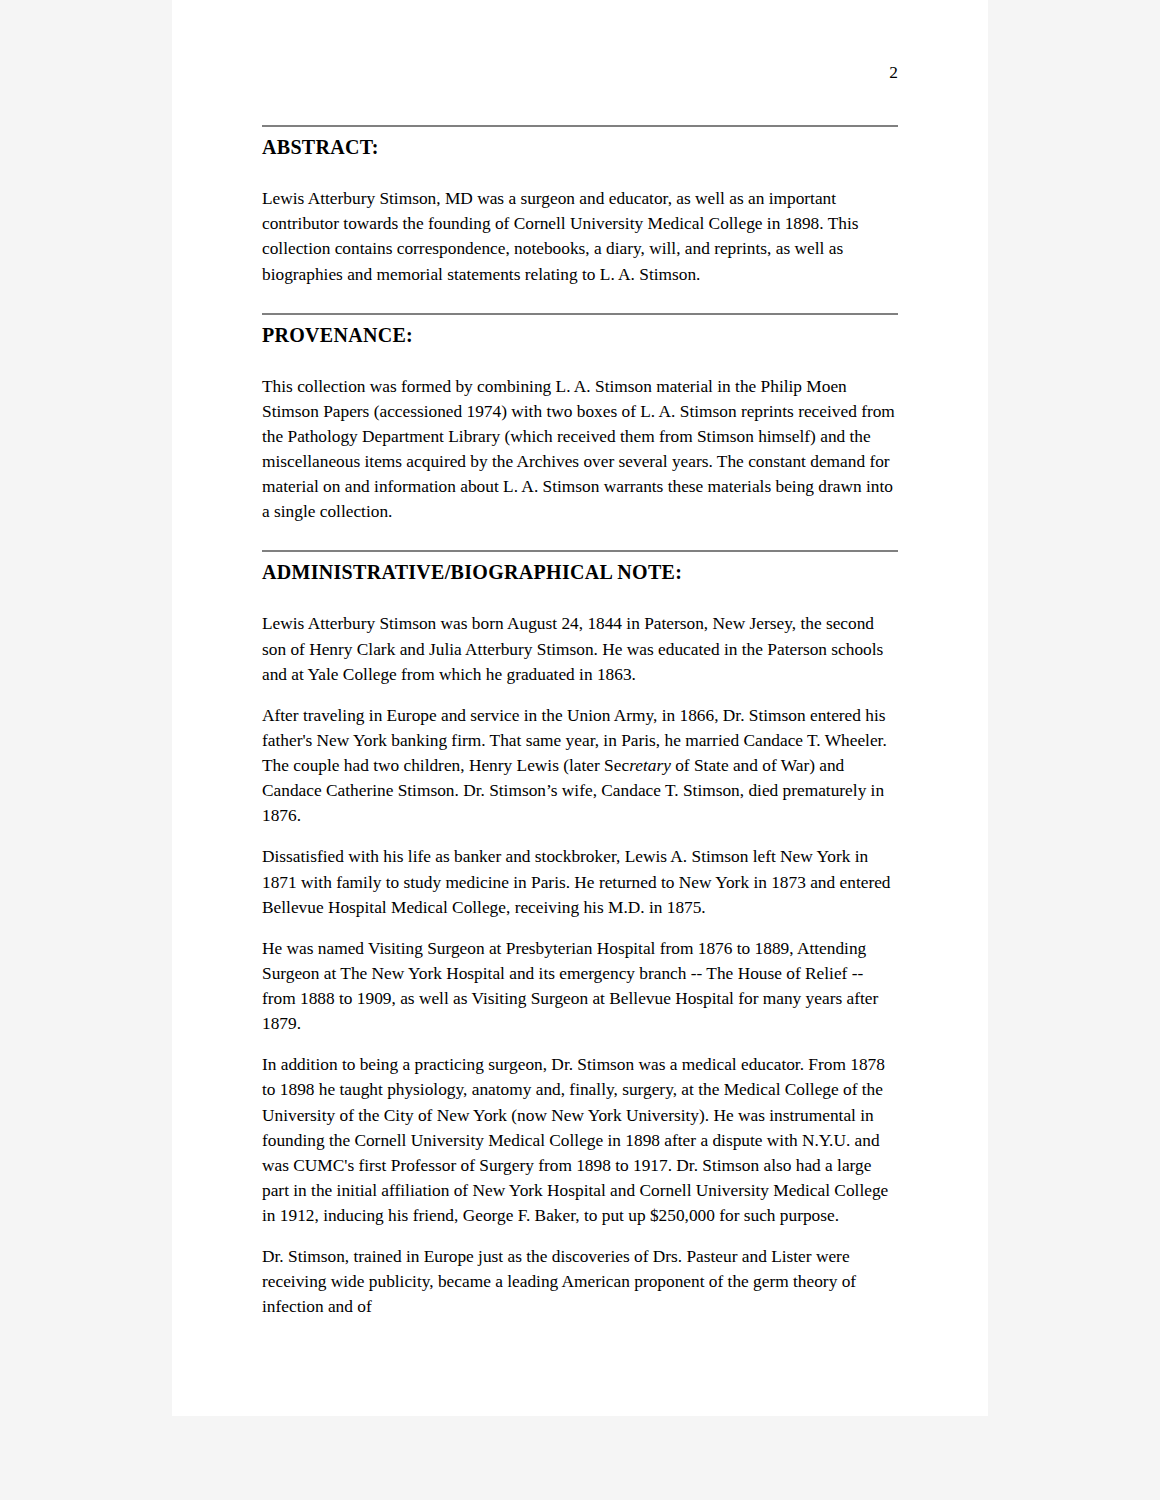2
ABSTRACT:
Lewis Atterbury Stimson, MD was a surgeon and educator, as well as an important contributor towards the founding of Cornell University Medical College in 1898. This collection contains correspondence, notebooks, a diary, will, and reprints, as well as biographies and memorial statements relating to L. A. Stimson.
PROVENANCE:
This collection was formed by combining L. A. Stimson material in the Philip Moen Stimson Papers (accessioned 1974) with two boxes of L. A. Stimson reprints received from the Pathology Department Library (which received them from Stimson himself) and the miscellaneous items acquired by the Archives over several years. The constant demand for material on and information about L. A. Stimson warrants these materials being drawn into a single collection.
ADMINISTRATIVE/BIOGRAPHICAL NOTE:
Lewis Atterbury Stimson was born August 24, 1844 in Paterson, New Jersey, the second son of Henry Clark and Julia Atterbury Stimson. He was educated in the Paterson schools and at Yale College from which he graduated in 1863.
After traveling in Europe and service in the Union Army, in 1866, Dr. Stimson entered his father's New York banking firm. That same year, in Paris, he married Candace T. Wheeler. The couple had two children, Henry Lewis (later Secretary of State and of War) and Candace Catherine Stimson. Dr. Stimson’s wife, Candace T. Stimson, died prematurely in 1876.
Dissatisfied with his life as banker and stockbroker, Lewis A. Stimson left New York in 1871 with family to study medicine in Paris. He returned to New York in 1873 and entered Bellevue Hospital Medical College, receiving his M.D. in 1875.
He was named Visiting Surgeon at Presbyterian Hospital from 1876 to 1889, Attending Surgeon at The New York Hospital and its emergency branch -- The House of Relief -- from 1888 to 1909, as well as Visiting Surgeon at Bellevue Hospital for many years after 1879.
In addition to being a practicing surgeon, Dr. Stimson was a medical educator. From 1878 to 1898 he taught physiology, anatomy and, finally, surgery, at the Medical College of the University of the City of New York (now New York University). He was instrumental in founding the Cornell University Medical College in 1898 after a dispute with N.Y.U. and was CUMC's first Professor of Surgery from 1898 to 1917. Dr. Stimson also had a large part in the initial affiliation of New York Hospital and Cornell University Medical College in 1912, inducing his friend, George F. Baker, to put up $250,000 for such purpose.
Dr. Stimson, trained in Europe just as the discoveries of Drs. Pasteur and Lister were receiving wide publicity, became a leading American proponent of the germ theory of infection and of